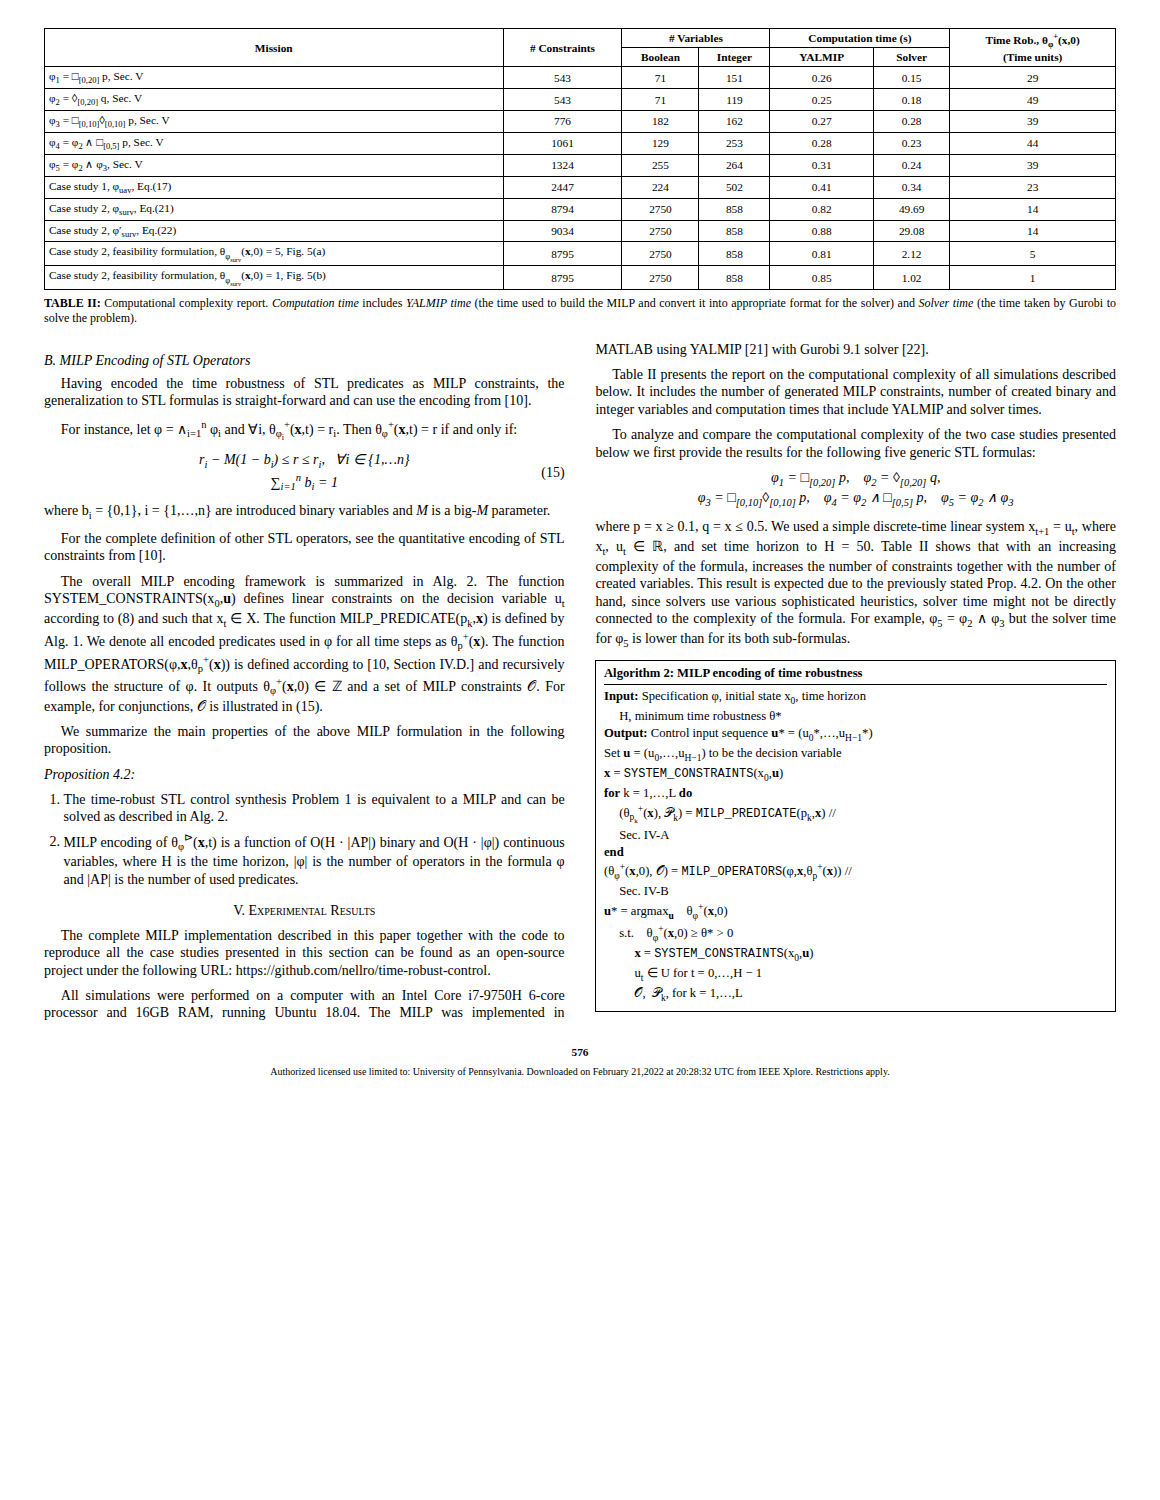| Mission | # Constraints | # Variables | Computation time (s) | Time Rob., θ φ + ( x ,0) (Time units) |
| --- | --- | --- | --- | --- |
| Boolean | Integer | YALMIP | Solver |
| φ 1 = □ [0,20] p, Sec. V | 543 | 71 | 151 | 0.26 | 0.15 | 29 |
| φ 2 = ◊ [0,20] q, Sec. V | 543 | 71 | 119 | 0.25 | 0.18 | 49 |
| φ 3 = □ [0,10] ◊ [0,10] p, Sec. V | 776 | 182 | 162 | 0.27 | 0.28 | 39 |
| φ 4 = φ 2 ∧ □ [0,5] p, Sec. V | 1061 | 129 | 253 | 0.28 | 0.23 | 44 |
| φ 5 = φ 2 ∧ φ 3 , Sec. V | 1324 | 255 | 264 | 0.31 | 0.24 | 39 |
| Case study 1, φ uav , Eq.(17) | 2447 | 224 | 502 | 0.41 | 0.34 | 23 |
| Case study 2, φ surv , Eq.(21) | 8794 | 2750 | 858 | 0.82 | 49.69 | 14 |
| Case study 2, φ′ surv , Eq.(22) | 9034 | 2750 | 858 | 0.88 | 29.08 | 14 |
| Case study 2, feasibility formulation, θ φ surv ( x ,0) = 5, Fig. 5(a) | 8795 | 2750 | 858 | 0.81 | 2.12 | 5 |
| Case study 2, feasibility formulation, θ φ surv ( x ,0) = 1, Fig. 5(b) | 8795 | 2750 | 858 | 0.85 | 1.02 | 1 |
TABLE II: Computational complexity report. Computation time includes YALMIP time (the time used to build the MILP and convert it into appropriate format for the solver) and Solver time (the time taken by Gurobi to solve the problem).
B. MILP Encoding of STL Operators
Having encoded the time robustness of STL predicates as MILP constraints, the generalization to STL formulas is straight-forward and can use the encoding from [10].
For instance, let φ = ∧i=1n φi and ∀i, θφi+(x,t) = ri. Then θφ+(x,t) = r if and only if:
ri − M(1 − bi) ≤ r ≤ ri, ∀i ∈ {1,…n}
∑i=1n bi = 1
(15)
where bi = {0,1}, i = {1,…,n} are introduced binary variables and M is a big-M parameter.
For the complete definition of other STL operators, see the quantitative encoding of STL constraints from [10].
The overall MILP encoding framework is summarized in Alg. 2. The function SYSTEM_CONSTRAINTS(x0,u) defines linear constraints on the decision variable ut according to (8) and such that xt ∈ X. The function MILP_PREDICATE(pk,x) is defined by Alg. 1. We denote all encoded predicates used in φ for all time steps as θp+(x). The function MILP_OPERATORS(φ,x,θp+(x)) is defined according to [10, Section IV.D.] and recursively follows the structure of φ. It outputs θφ+(x,0) ∈ ℤ and a set of MILP constraints 𝒪. For example, for conjunctions, 𝒪 is illustrated in (15).
We summarize the main properties of the above MILP formulation in the following proposition.
Proposition 4.2:
The time-robust STL control synthesis Problem 1 is equivalent to a MILP and can be solved as described in Alg. 2.
MILP encoding of θφ⊳(x,t) is a function of O(H · |AP|) binary and O(H · |φ|) continuous variables, where H is the time horizon, |φ| is the number of operators in the formula φ and |AP| is the number of used predicates.
V. Experimental Results
The complete MILP implementation described in this paper together with the code to reproduce all the case studies presented in this section can be found as an open-source project under the following URL: https://github.com/nellro/time-robust-control.
All simulations were performed on a computer with an Intel Core i7-9750H 6-core processor and 16GB RAM, running Ubuntu 18.04. The MILP was implemented in MATLAB using YALMIP [21] with Gurobi 9.1 solver [22].
Table II presents the report on the computational complexity of all simulations described below. It includes the number of generated MILP constraints, number of created binary and integer variables and computation times that include YALMIP and solver times.
To analyze and compare the computational complexity of the two case studies presented below we first provide the results for the following five generic STL formulas:
φ1 = □[0,20] p, φ2 = ◊[0,20] q,
φ3 = □[0,10]◊[0,10] p, φ4 = φ2 ∧ □[0,5] p, φ5 = φ2 ∧ φ3
where p = x ≥ 0.1, q = x ≤ 0.5. We used a simple discrete-time linear system xt+1 = ut, where xt, ut ∈ ℝ, and set time horizon to H = 50. Table II shows that with an increasing complexity of the formula, increases the number of constraints together with the number of created variables. This result is expected due to the previously stated Prop. 4.2. On the other hand, since solvers use various sophisticated heuristics, solver time might not be directly connected to the complexity of the formula. For example, φ5 = φ2 ∧ φ3 but the solver time for φ5 is lower than for its both sub-formulas.
Algorithm 2: MILP encoding of time robustness
Input: Specification φ, initial state x0, time horizon
H, minimum time robustness θ*
Output: Control input sequence u* = (u0*,…,uH−1*)
Set u = (u0,…,uH−1) to be the decision variable
x = SYSTEM_CONSTRAINTS(x0,u)
for k = 1,…,L do
(θpk+(x), 𝒫k) = MILP_PREDICATE(pk,x) //
Sec. IV-A
end
(θφ+(x,0), 𝒪) = MILP_OPERATORS(φ,x,θp+(x)) //
Sec. IV-B
u* = argmaxu θφ+(x,0)
s.t. θφ+(x,0) ≥ θ* > 0
x = SYSTEM_CONSTRAINTS(x0,u)
ut ∈ U for t = 0,…,H − 1
𝒪, 𝒫k, for k = 1,…,L
576
Authorized licensed use limited to: University of Pennsylvania. Downloaded on February 21,2022 at 20:28:32 UTC from IEEE Xplore. Restrictions apply.